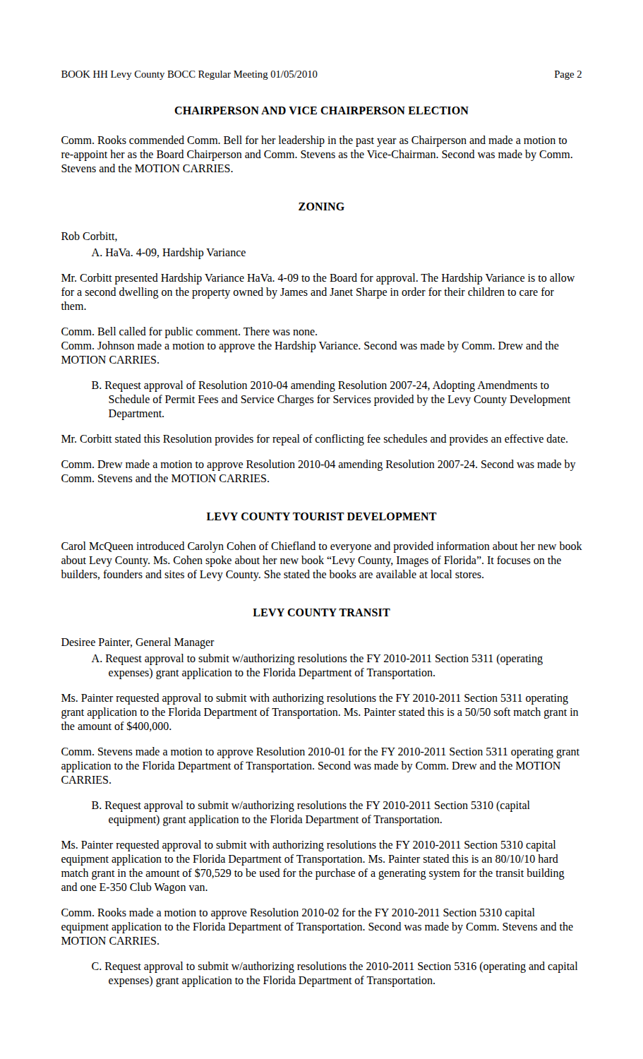BOOK HH Levy County BOCC Regular Meeting 01/05/2010 Page 2
CHAIRPERSON AND VICE CHAIRPERSON ELECTION
Comm. Rooks commended Comm. Bell for her leadership in the past year as Chairperson and made a motion to re-appoint her as the Board Chairperson and Comm. Stevens as the Vice-Chairman. Second was made by Comm. Stevens and the MOTION CARRIES.
ZONING
Rob Corbitt,
A. HaVa. 4-09, Hardship Variance
Mr. Corbitt presented Hardship Variance HaVa. 4-09 to the Board for approval. The Hardship Variance is to allow for a second dwelling on the property owned by James and Janet Sharpe in order for their children to care for them.
Comm. Bell called for public comment. There was none.
Comm. Johnson made a motion to approve the Hardship Variance. Second was made by Comm. Drew and the MOTION CARRIES.
B. Request approval of Resolution 2010-04 amending Resolution 2007-24, Adopting Amendments to Schedule of Permit Fees and Service Charges for Services provided by the Levy County Development Department.
Mr. Corbitt stated this Resolution provides for repeal of conflicting fee schedules and provides an effective date.
Comm. Drew made a motion to approve Resolution 2010-04 amending Resolution 2007-24. Second was made by Comm. Stevens and the MOTION CARRIES.
LEVY COUNTY TOURIST DEVELOPMENT
Carol McQueen introduced Carolyn Cohen of Chiefland to everyone and provided information about her new book about Levy County. Ms. Cohen spoke about her new book “Levy County, Images of Florida”. It focuses on the builders, founders and sites of Levy County. She stated the books are available at local stores.
LEVY COUNTY TRANSIT
Desiree Painter, General Manager
A. Request approval to submit w/authorizing resolutions the FY 2010-2011 Section 5311 (operating expenses) grant application to the Florida Department of Transportation.
Ms. Painter requested approval to submit with authorizing resolutions the FY 2010-2011 Section 5311 operating grant application to the Florida Department of Transportation. Ms. Painter stated this is a 50/50 soft match grant in the amount of $400,000.
Comm. Stevens made a motion to approve Resolution 2010-01 for the FY 2010-2011 Section 5311 operating grant application to the Florida Department of Transportation. Second was made by Comm. Drew and the MOTION CARRIES.
B. Request approval to submit w/authorizing resolutions the FY 2010-2011 Section 5310 (capital equipment) grant application to the Florida Department of Transportation.
Ms. Painter requested approval to submit with authorizing resolutions the FY 2010-2011 Section 5310 capital equipment application to the Florida Department of Transportation. Ms. Painter stated this is an 80/10/10 hard match grant in the amount of $70,529 to be used for the purchase of a generating system for the transit building and one E-350 Club Wagon van.
Comm. Rooks made a motion to approve Resolution 2010-02 for the FY 2010-2011 Section 5310 capital equipment application to the Florida Department of Transportation. Second was made by Comm. Stevens and the MOTION CARRIES.
C. Request approval to submit w/authorizing resolutions the 2010-2011 Section 5316 (operating and capital expenses) grant application to the Florida Department of Transportation.